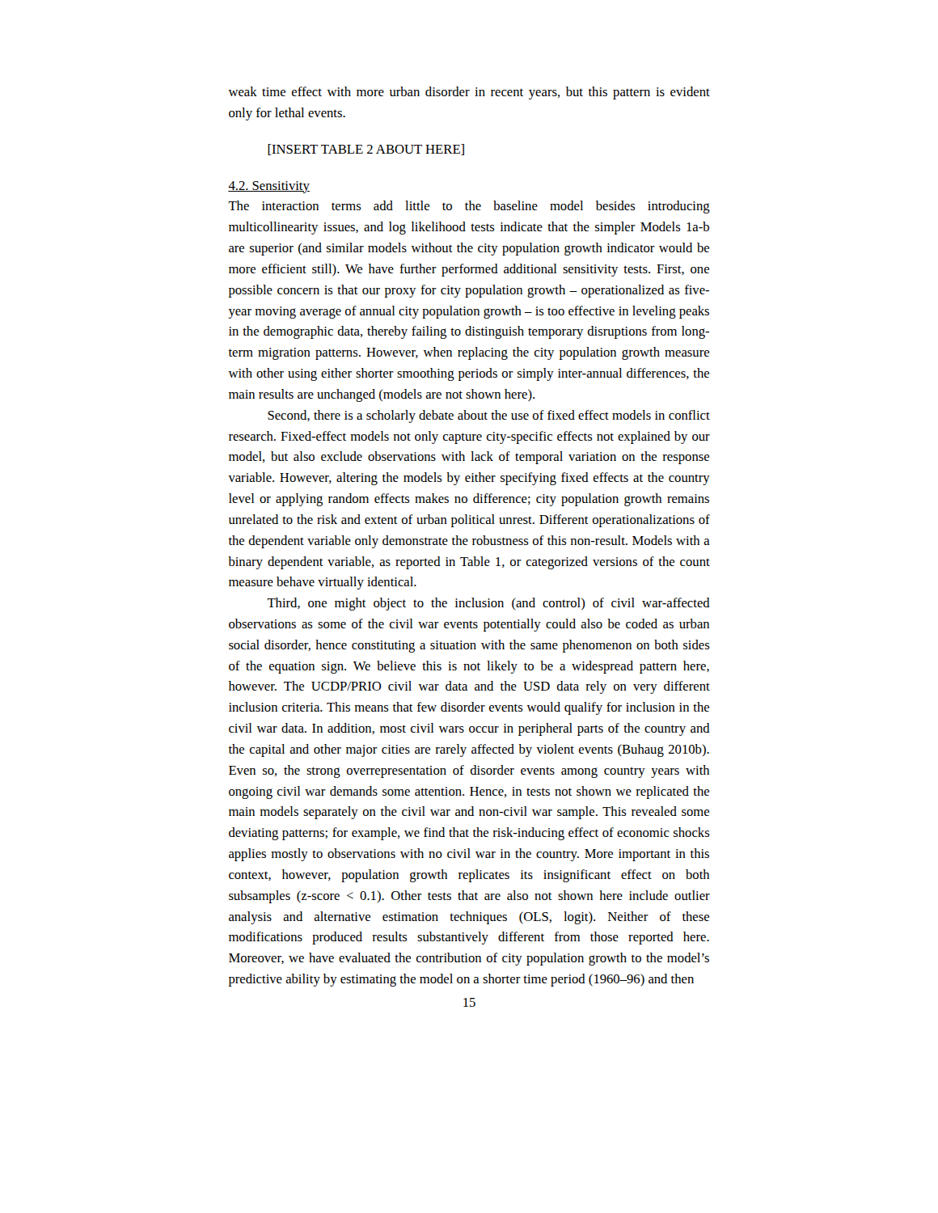weak time effect with more urban disorder in recent years, but this pattern is evident only for lethal events.
[INSERT TABLE 2 ABOUT HERE]
4.2. Sensitivity
The interaction terms add little to the baseline model besides introducing multicollinearity issues, and log likelihood tests indicate that the simpler Models 1a-b are superior (and similar models without the city population growth indicator would be more efficient still). We have further performed additional sensitivity tests. First, one possible concern is that our proxy for city population growth – operationalized as five-year moving average of annual city population growth – is too effective in leveling peaks in the demographic data, thereby failing to distinguish temporary disruptions from long-term migration patterns. However, when replacing the city population growth measure with other using either shorter smoothing periods or simply inter-annual differences, the main results are unchanged (models are not shown here).
Second, there is a scholarly debate about the use of fixed effect models in conflict research. Fixed-effect models not only capture city-specific effects not explained by our model, but also exclude observations with lack of temporal variation on the response variable. However, altering the models by either specifying fixed effects at the country level or applying random effects makes no difference; city population growth remains unrelated to the risk and extent of urban political unrest. Different operationalizations of the dependent variable only demonstrate the robustness of this non-result. Models with a binary dependent variable, as reported in Table 1, or categorized versions of the count measure behave virtually identical.
Third, one might object to the inclusion (and control) of civil war-affected observations as some of the civil war events potentially could also be coded as urban social disorder, hence constituting a situation with the same phenomenon on both sides of the equation sign. We believe this is not likely to be a widespread pattern here, however. The UCDP/PRIO civil war data and the USD data rely on very different inclusion criteria. This means that few disorder events would qualify for inclusion in the civil war data. In addition, most civil wars occur in peripheral parts of the country and the capital and other major cities are rarely affected by violent events (Buhaug 2010b). Even so, the strong overrepresentation of disorder events among country years with ongoing civil war demands some attention. Hence, in tests not shown we replicated the main models separately on the civil war and non-civil war sample. This revealed some deviating patterns; for example, we find that the risk-inducing effect of economic shocks applies mostly to observations with no civil war in the country. More important in this context, however, population growth replicates its insignificant effect on both subsamples (z-score < 0.1). Other tests that are also not shown here include outlier analysis and alternative estimation techniques (OLS, logit). Neither of these modifications produced results substantively different from those reported here. Moreover, we have evaluated the contribution of city population growth to the model’s predictive ability by estimating the model on a shorter time period (1960–96) and then
15